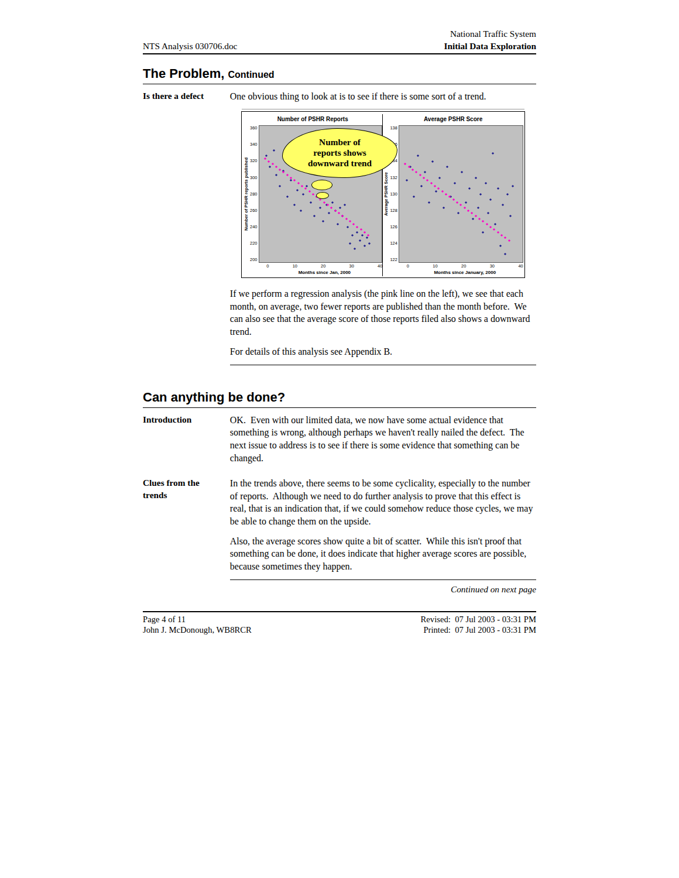NTS Analysis 030706.doc
National Traffic System
Initial Data Exploration
The Problem, Continued
Is there a defect
One obvious thing to look at is to see if there is some sort of a trend.
Number of
reports shows
downward trend
Number of PSHR Reports
Number of PSHR reports published
360
340
320
300
280
260
240
220
200
010203040
Months since Jan, 2000
Average PSHR Score
Average PSHR Score
138
136
134
132
130
128
126
124
122
010203040
Months since January, 2000
If we perform a regression analysis (the pink line on the left), we see that each month, on average, two fewer reports are published than the month before. We can also see that the average score of those reports filed also shows a downward trend.
For details of this analysis see Appendix B.
Can anything be done?
Introduction
OK. Even with our limited data, we now have some actual evidence that something is wrong, although perhaps we haven't really nailed the defect. The next issue to address is to see if there is some evidence that something can be changed.
Clues from the trends
In the trends above, there seems to be some cyclicality, especially to the number of reports. Although we need to do further analysis to prove that this effect is real, that is an indication that, if we could somehow reduce those cycles, we may be able to change them on the upside.
Also, the average scores show quite a bit of scatter. While this isn't proof that something can be done, it does indicate that higher average scores are possible, because sometimes they happen.
Continued on next page
Page 4 of 11
John J. McDonough, WB8RCR
Revised: 07 Jul 2003 - 03:31 PM
Printed: 07 Jul 2003 - 03:31 PM